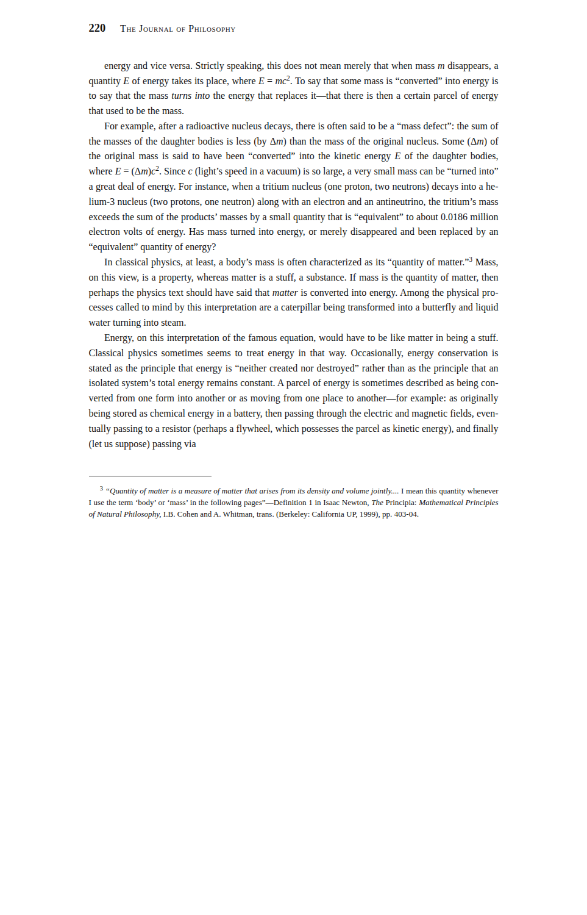220 The Journal of Philosophy
energy and vice versa. Strictly speaking, this does not mean merely that when mass m disappears, a quantity E of energy takes its place, where E = mc2. To say that some mass is “converted” into energy is to say that the mass turns into the energy that replaces it—that there is then a certain parcel of energy that used to be the mass.
For example, after a radioactive nucleus decays, there is often said to be a “mass defect”: the sum of the masses of the daughter bodies is less (by Δm) than the mass of the original nucleus. Some (Δm) of the original mass is said to have been “converted” into the kinetic energy E of the daughter bodies, where E = (Δm)c2. Since c (light’s speed in a vacuum) is so large, a very small mass can be “turned into” a great deal of energy. For instance, when a tritium nucleus (one proton, two neutrons) decays into a helium-3 nucleus (two protons, one neutron) along with an electron and an antineutrino, the tritium’s mass exceeds the sum of the products’ masses by a small quantity that is “equivalent” to about 0.0186 million electron volts of energy. Has mass turned into energy, or merely disappeared and been replaced by an “equivalent” quantity of energy?
In classical physics, at least, a body’s mass is often characterized as its “quantity of matter.”3 Mass, on this view, is a property, whereas matter is a stuff, a substance. If mass is the quantity of matter, then perhaps the physics text should have said that matter is converted into energy. Among the physical processes called to mind by this interpretation are a caterpillar being transformed into a butterfly and liquid water turning into steam.
Energy, on this interpretation of the famous equation, would have to be like matter in being a stuff. Classical physics sometimes seems to treat energy in that way. Occasionally, energy conservation is stated as the principle that energy is “neither created nor destroyed” rather than as the principle that an isolated system’s total energy remains constant. A parcel of energy is sometimes described as being converted from one form into another or as moving from one place to another—for example: as originally being stored as chemical energy in a battery, then passing through the electric and magnetic fields, eventually passing to a resistor (perhaps a flywheel, which possesses the parcel as kinetic energy), and finally (let us suppose) passing via
3 “Quantity of matter is a measure of matter that arises from its density and volume jointly.... I mean this quantity whenever I use the term ‘body’ or ‘mass’ in the following pages”—Definition 1 in Isaac Newton, The Principia: Mathematical Principles of Natural Philosophy, I.B. Cohen and A. Whitman, trans. (Berkeley: California UP, 1999), pp. 403-04.